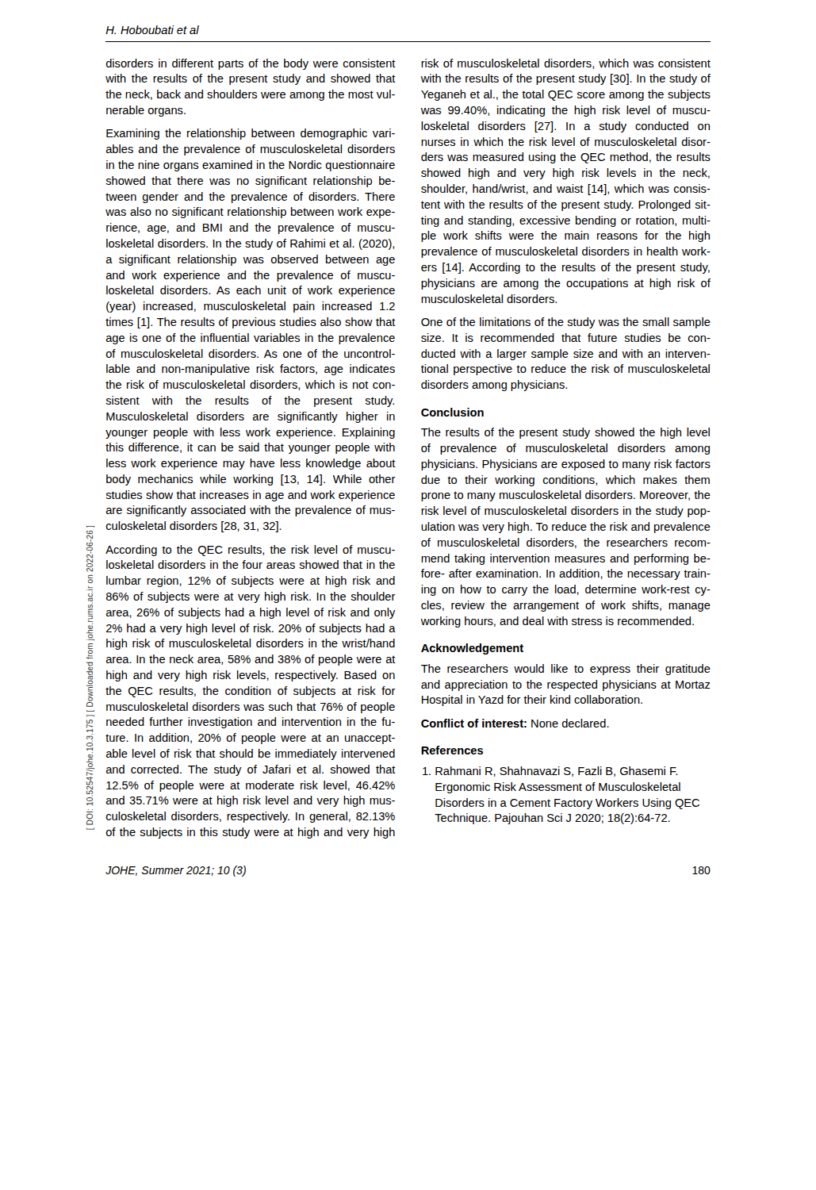[ DOI: 10.52547/johe.10.3.175 ] [ Downloaded from johe.rums.ac.ir on 2022-06-26 ]
H. Hoboubati et al
disorders in different parts of the body were consistent with the results of the present study and showed that the neck, back and shoulders were among the most vulnerable organs.
Examining the relationship between demographic variables and the prevalence of musculoskeletal disorders in the nine organs examined in the Nordic questionnaire showed that there was no significant relationship between gender and the prevalence of disorders. There was also no significant relationship between work experience, age, and BMI and the prevalence of musculoskeletal disorders. In the study of Rahimi et al. (2020), a significant relationship was observed between age and work experience and the prevalence of musculoskeletal disorders. As each unit of work experience (year) increased, musculoskeletal pain increased 1.2 times [1]. The results of previous studies also show that age is one of the influential variables in the prevalence of musculoskeletal disorders. As one of the uncontrollable and non-manipulative risk factors, age indicates the risk of musculoskeletal disorders, which is not consistent with the results of the present study. Musculoskeletal disorders are significantly higher in younger people with less work experience. Explaining this difference, it can be said that younger people with less work experience may have less knowledge about body mechanics while working [13, 14]. While other studies show that increases in age and work experience are significantly associated with the prevalence of musculoskeletal disorders [28, 31, 32].
According to the QEC results, the risk level of musculoskeletal disorders in the four areas showed that in the lumbar region, 12% of subjects were at high risk and 86% of subjects were at very high risk. In the shoulder area, 26% of subjects had a high level of risk and only 2% had a very high level of risk. 20% of subjects had a high risk of musculoskeletal disorders in the wrist/hand area. In the neck area, 58% and 38% of people were at high and very high risk levels, respectively. Based on the QEC results, the condition of subjects at risk for musculoskeletal disorders was such that 76% of people needed further investigation and intervention in the future. In addition, 20% of people were at an unacceptable level of risk that should be immediately intervened and corrected. The study of Jafari et al. showed that 12.5% of people were at moderate risk level, 46.42% and 35.71% were at high risk level and very high musculoskeletal disorders, respectively. In general, 82.13% of the subjects in this study were at high and very high risk of musculoskeletal disorders, which was consistent with the results of the present study [30]. In the study of Yeganeh et al., the total QEC score among the subjects was 99.40%, indicating the high risk level of musculoskeletal disorders [27]. In a study conducted on nurses in which the risk level of musculoskeletal disorders was measured using the QEC method, the results showed high and very high risk levels in the neck, shoulder, hand/wrist, and waist [14], which was consistent with the results of the present study. Prolonged sitting and standing, excessive bending or rotation, multiple work shifts were the main reasons for the high prevalence of musculoskeletal disorders in health workers [14]. According to the results of the present study, physicians are among the occupations at high risk of musculoskeletal disorders.
One of the limitations of the study was the small sample size. It is recommended that future studies be conducted with a larger sample size and with an interventional perspective to reduce the risk of musculoskeletal disorders among physicians.
Conclusion
The results of the present study showed the high level of prevalence of musculoskeletal disorders among physicians. Physicians are exposed to many risk factors due to their working conditions, which makes them prone to many musculoskeletal disorders. Moreover, the risk level of musculoskeletal disorders in the study population was very high. To reduce the risk and prevalence of musculoskeletal disorders, the researchers recommend taking intervention measures and performing before- after examination. In addition, the necessary training on how to carry the load, determine work-rest cycles, review the arrangement of work shifts, manage working hours, and deal with stress is recommended.
Acknowledgement
The researchers would like to express their gratitude and appreciation to the respected physicians at Mortaz Hospital in Yazd for their kind collaboration.
Conflict of interest: None declared.
References
Rahmani R, Shahnavazi S, Fazli B, Ghasemi F. Ergonomic Risk Assessment of Musculoskeletal Disorders in a Cement Factory Workers Using QEC Technique. Pajouhan Sci J 2020; 18(2):64-72.
JOHE, Summer 2021; 10 (3) 180